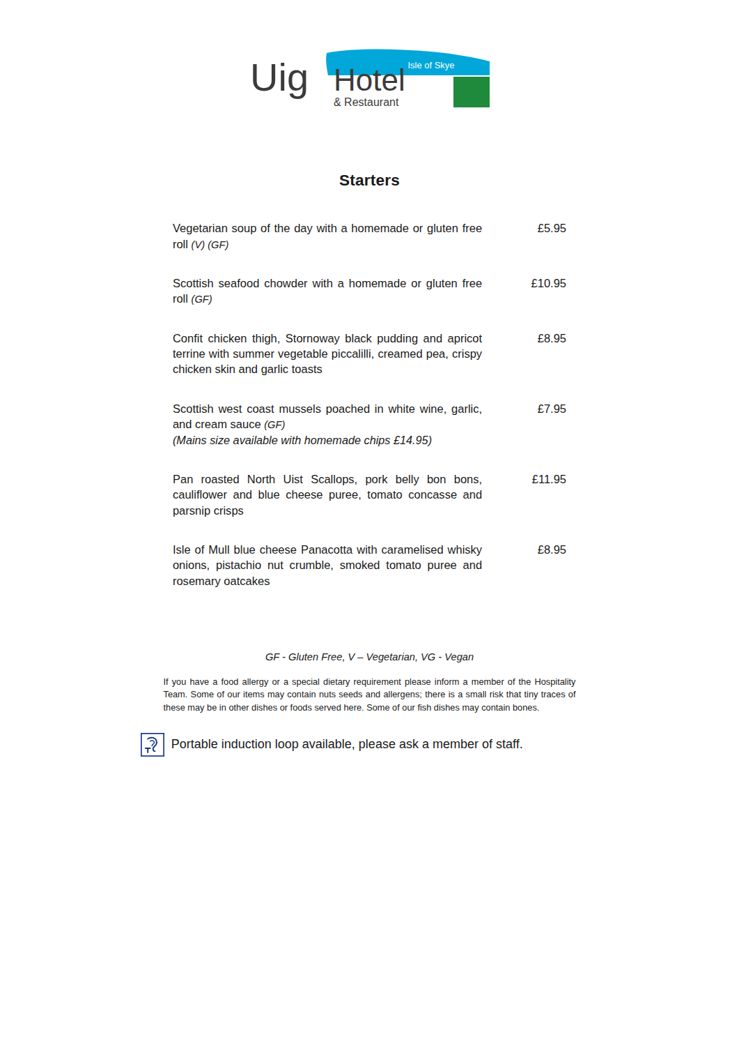Isle of Skye Uig Hotel & Restaurant
Starters
Vegetarian soup of the day with a homemade or gluten free roll (V) (GF)
£5.95
Scottish seafood chowder with a homemade or gluten free roll (GF)
£10.95
Confit chicken thigh, Stornoway black pudding and apricot terrine with summer vegetable piccalilli, creamed pea, crispy chicken skin and garlic toasts
£8.95
Scottish west coast mussels poached in white wine, garlic, and cream sauce (GF) (Mains size available with homemade chips £14.95)
£7.95
Pan roasted North Uist Scallops, pork belly bon bons, cauliflower and blue cheese puree, tomato concasse and parsnip crisps
£11.95
Isle of Mull blue cheese Panacotta with caramelised whisky onions, pistachio nut crumble, smoked tomato puree and rosemary oatcakes
£8.95
GF - Gluten Free, V – Vegetarian, VG - Vegan
If you have a food allergy or a special dietary requirement please inform a member of the Hospitality Team. Some of our items may contain nuts seeds and allergens; there is a small risk that tiny traces of these may be in other dishes or foods served here. Some of our fish dishes may contain bones.
Portable induction loop available, please ask a member of staff.